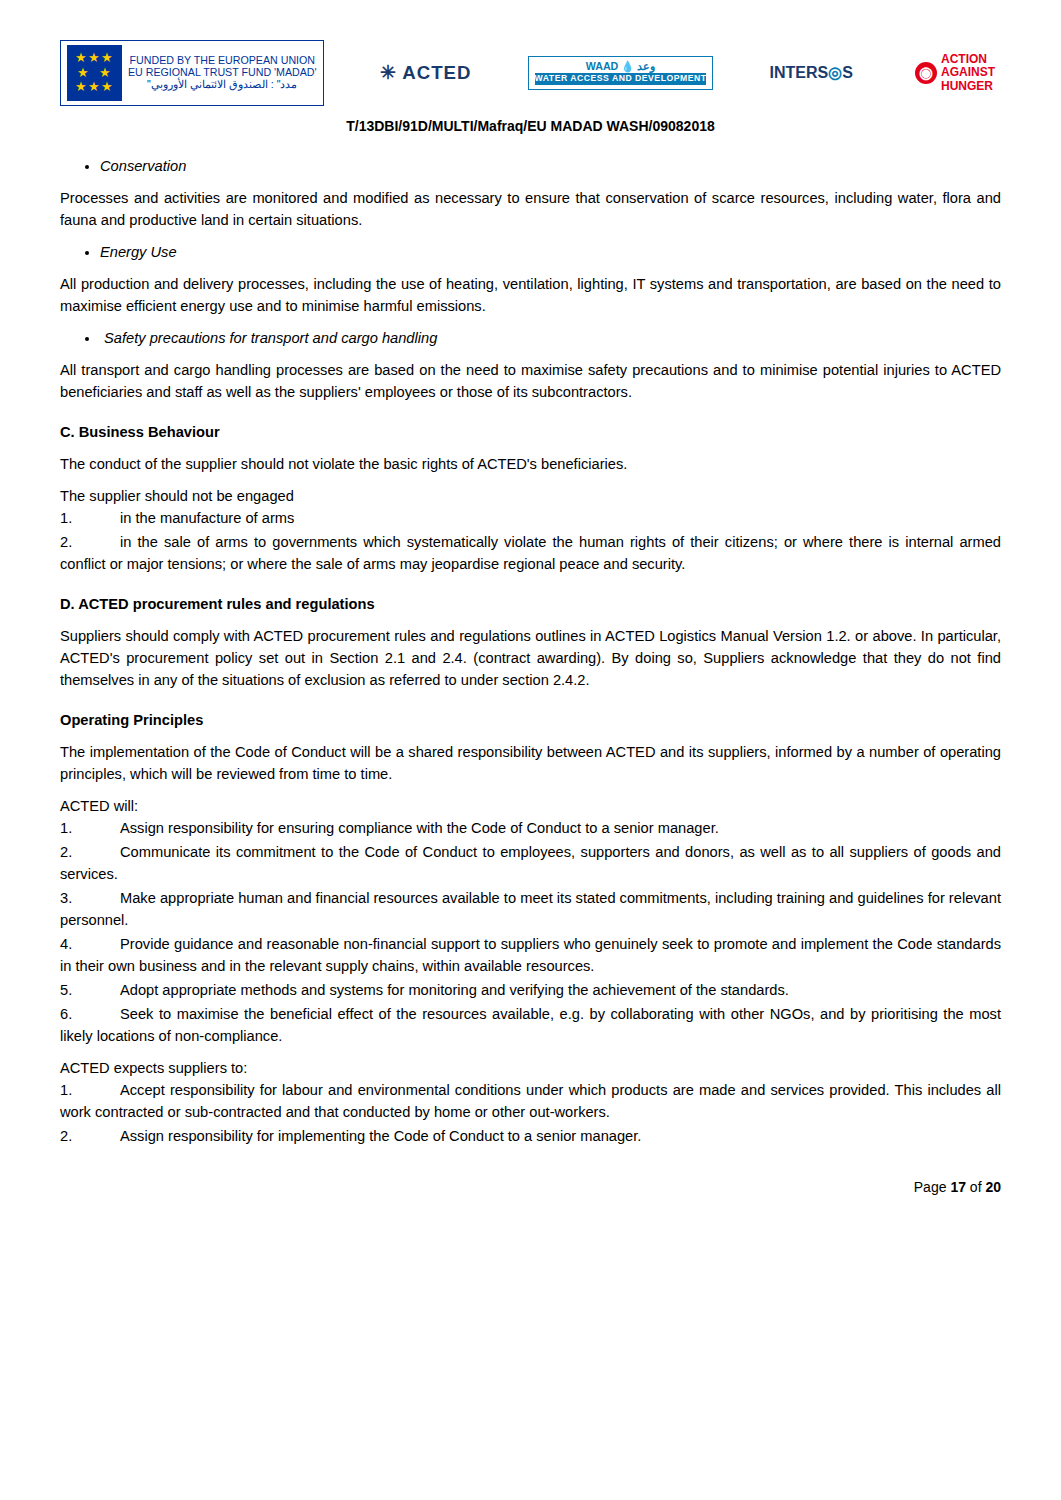★★★
★ ★
★★★ FUNDED BY THE EUROPEAN UNION
EU REGIONAL TRUST FUND 'MADAD'
"مدد" : الصندوق الائتماني الأوروبي
✳ ACTED
WAAD 💧 وعد WATER ACCESS AND DEVELOPMENT
INTERS◎S
◉ACTION
AGAINST
HUNGER
T/13DBI/91D/MULTI/Mafraq/EU MADAD WASH/09082018
Conservation
Processes and activities are monitored and modified as necessary to ensure that conservation of scarce resources, including water, flora and fauna and productive land in certain situations.
Energy Use
All production and delivery processes, including the use of heating, ventilation, lighting, IT systems and transportation, are based on the need to maximise efficient energy use and to minimise harmful emissions.
Safety precautions for transport and cargo handling
All transport and cargo handling processes are based on the need to maximise safety precautions and to minimise potential injuries to ACTED beneficiaries and staff as well as the suppliers' employees or those of its subcontractors.
C. Business Behaviour
The conduct of the supplier should not violate the basic rights of ACTED's beneficiaries.
The supplier should not be engaged
1. in the manufacture of arms
2. in the sale of arms to governments which systematically violate the human rights of their citizens; or where there is internal armed conflict or major tensions; or where the sale of arms may jeopardise regional peace and security.
D. ACTED procurement rules and regulations
Suppliers should comply with ACTED procurement rules and regulations outlines in ACTED Logistics Manual Version 1.2. or above. In particular, ACTED's procurement policy set out in Section 2.1 and 2.4. (contract awarding). By doing so, Suppliers acknowledge that they do not find themselves in any of the situations of exclusion as referred to under section 2.4.2.
Operating Principles
The implementation of the Code of Conduct will be a shared responsibility between ACTED and its suppliers, informed by a number of operating principles, which will be reviewed from time to time.
ACTED will:
1. Assign responsibility for ensuring compliance with the Code of Conduct to a senior manager.
2. Communicate its commitment to the Code of Conduct to employees, supporters and donors, as well as to all suppliers of goods and services.
3. Make appropriate human and financial resources available to meet its stated commitments, including training and guidelines for relevant personnel.
4. Provide guidance and reasonable non-financial support to suppliers who genuinely seek to promote and implement the Code standards in their own business and in the relevant supply chains, within available resources.
5. Adopt appropriate methods and systems for monitoring and verifying the achievement of the standards.
6. Seek to maximise the beneficial effect of the resources available, e.g. by collaborating with other NGOs, and by prioritising the most likely locations of non-compliance.
ACTED expects suppliers to:
1. Accept responsibility for labour and environmental conditions under which products are made and services provided. This includes all work contracted or sub-contracted and that conducted by home or other out-workers.
2. Assign responsibility for implementing the Code of Conduct to a senior manager.
Page 17 of 20